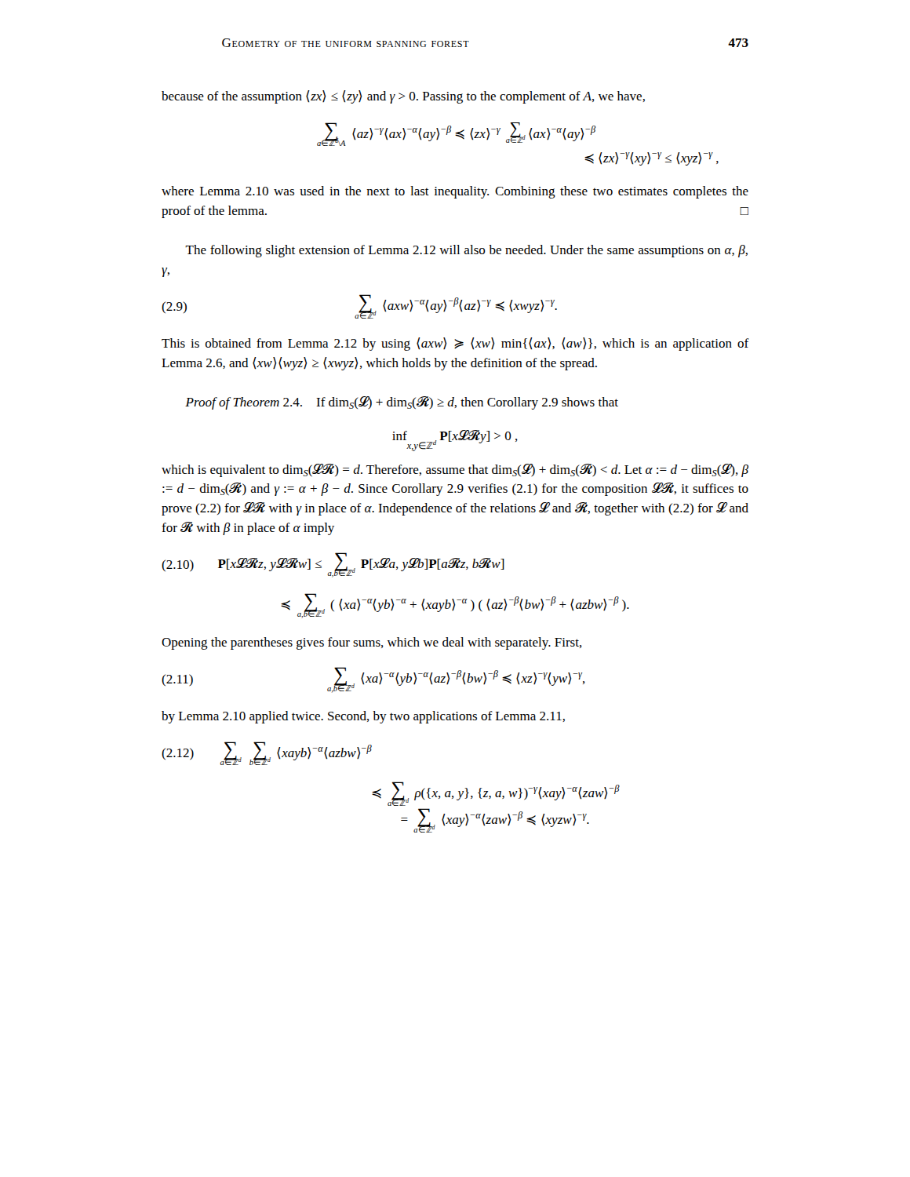Geometry of the uniform spanning forest 473
because of the assumption ⟨zx⟩ ≤ ⟨zy⟩ and γ > 0. Passing to the complement of A, we have,
∑a∈ℤd\A ⟨az⟩−γ⟨ax⟩−α⟨ay⟩−β ≼ ⟨zx⟩−γ ∑a∈ℤd⟨ax⟩−α⟨ay⟩−β ≼ ⟨zx⟩−γ⟨xy⟩−γ ≤ ⟨xyz⟩−γ ,
where Lemma 2.10 was used in the next to last inequality. Combining these two estimates completes the proof of the lemma. □
The following slight extension of Lemma 2.12 will also be needed. Under the same assumptions on α, β, γ,
(2.9) ∑a∈ℤd ⟨axw⟩−α⟨ay⟩−β⟨az⟩−γ ≼ ⟨xwyz⟩−γ.
This is obtained from Lemma 2.12 by using ⟨axw⟩ ≽ ⟨xw⟩ min{⟨ax⟩, ⟨aw⟩}, which is an application of Lemma 2.6, and ⟨xw⟩⟨wyz⟩ ≥ ⟨xwyz⟩, which holds by the definition of the spread.
Proof of Theorem 2.4. If dimS(𝓛) + dimS(𝓡) ≥ d, then Corollary 2.9 shows that
infx,y∈ℤd P[x 𝓛𝓡y] > 0 ,
which is equivalent to dimS(𝓛𝓡) = d. Therefore, assume that dimS(𝓛) + dimS(𝓡) < d. Let α := d − dimS(𝓛), β := d − dimS(𝓡) and γ := α + β − d. Since Corollary 2.9 verifies (2.1) for the composition 𝓛𝓡, it suffices to prove (2.2) for 𝓛𝓡 with γ in place of α. Independence of the relations 𝓛 and 𝓡, together with (2.2) for 𝓛 and for 𝓡 with β in place of α imply
(2.10) P[x 𝓛𝓡z, y 𝓛𝓡w] ≤ ∑a,b∈ℤd P[x 𝓛a, y 𝓛b]P[a 𝓡z, b 𝓡w]
≼ ∑a,b∈ℤd ( ⟨xa⟩−α⟨yb⟩−α + ⟨xayb⟩−α ) ( ⟨az⟩−β⟨bw⟩−β + ⟨azbw⟩−β ).
Opening the parentheses gives four sums, which we deal with separately. First,
(2.11) ∑a,b∈ℤd ⟨xa⟩−α⟨yb⟩−α⟨az⟩−β⟨bw⟩−β ≼ ⟨xz⟩−γ⟨yw⟩−γ,
by Lemma 2.10 applied twice. Second, by two applications of Lemma 2.11,
(2.12) ∑a∈ℤd ∑b∈ℤd ⟨xayb⟩−α⟨azbw⟩−β
≼ ∑a∈ℤd ρ({x, a, y}, {z, a, w})−γ⟨xay⟩−α⟨zaw⟩−β = ∑a∈ℤd ⟨xay⟩−α⟨zaw⟩−β ≼ ⟨xyzw⟩−γ.